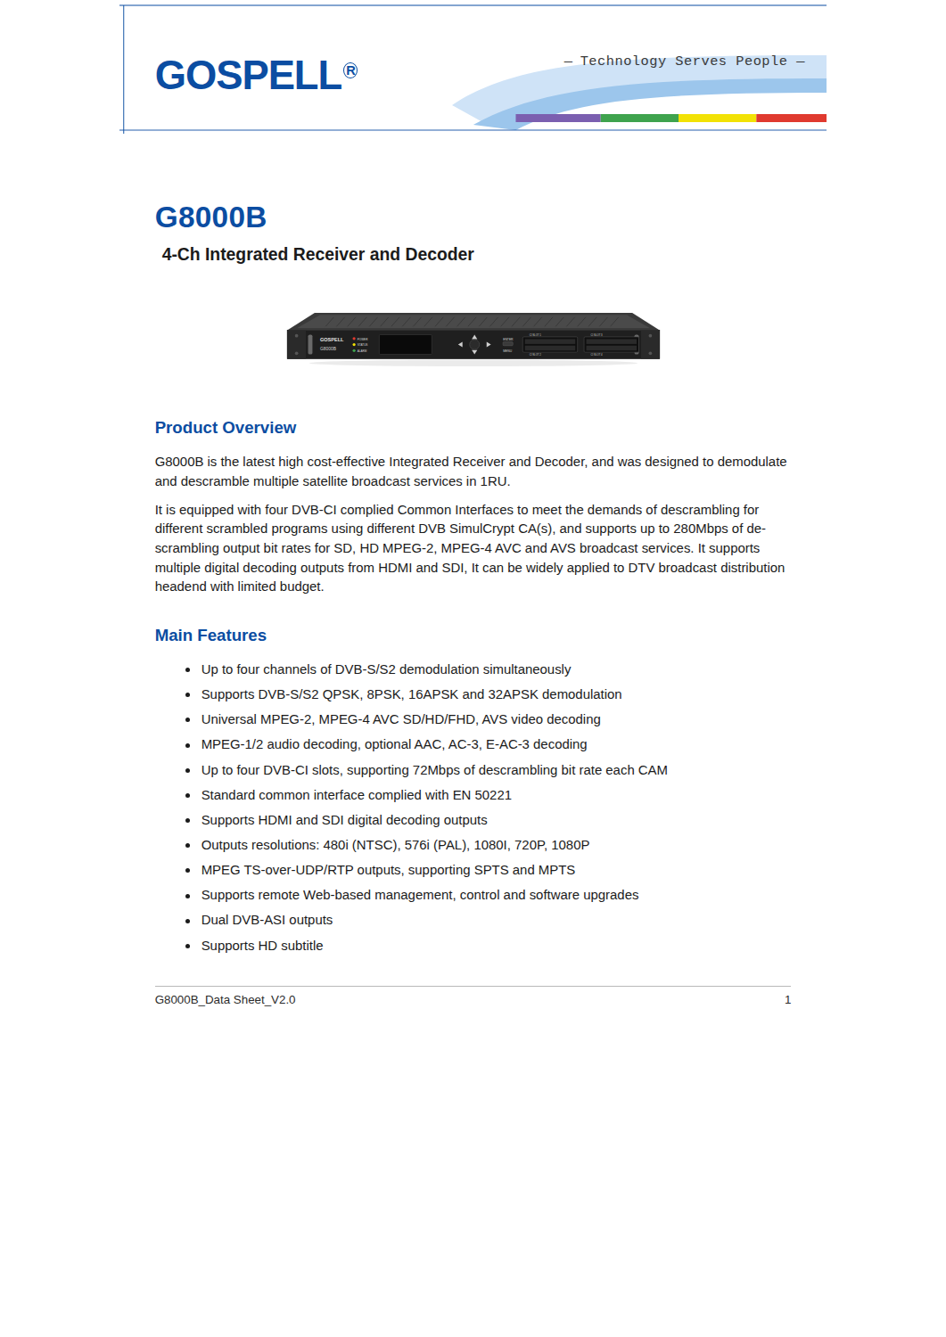GOSPELLR
— Technology Serves People —
G8000B
4-Ch Integrated Receiver and Decoder
GOSPELL G8000B POWER STATUS ALARM ENTER MENU CI SLOT 1 CI SLOT 2 CI SLOT 3 CI SLOT 4
Product Overview
G8000B is the latest high cost-effective Integrated Receiver and Decoder, and was designed to demodulate and descramble multiple satellite broadcast services in 1RU.
It is equipped with four DVB-CI complied Common Interfaces to meet the demands of descrambling for different scrambled programs using different DVB SimulCrypt CA(s), and supports up to 280Mbps of de-scrambling output bit rates for SD, HD MPEG-2, MPEG-4 AVC and AVS broadcast services. It supports multiple digital decoding outputs from HDMI and SDI, It can be widely applied to DTV broadcast distribution headend with limited budget.
Main Features
Up to four channels of DVB-S/S2 demodulation simultaneously
Supports DVB-S/S2 QPSK, 8PSK, 16APSK and 32APSK demodulation
Universal MPEG-2, MPEG-4 AVC SD/HD/FHD, AVS video decoding
MPEG-1/2 audio decoding, optional AAC, AC-3, E-AC-3 decoding
Up to four DVB-CI slots, supporting 72Mbps of descrambling bit rate each CAM
Standard common interface complied with EN 50221
Supports HDMI and SDI digital decoding outputs
Outputs resolutions: 480i (NTSC), 576i (PAL), 1080I, 720P, 1080P
MPEG TS-over-UDP/RTP outputs, supporting SPTS and MPTS
Supports remote Web-based management, control and software upgrades
Dual DVB-ASI outputs
Supports HD subtitle
G8000B_Data Sheet_V2.0 1